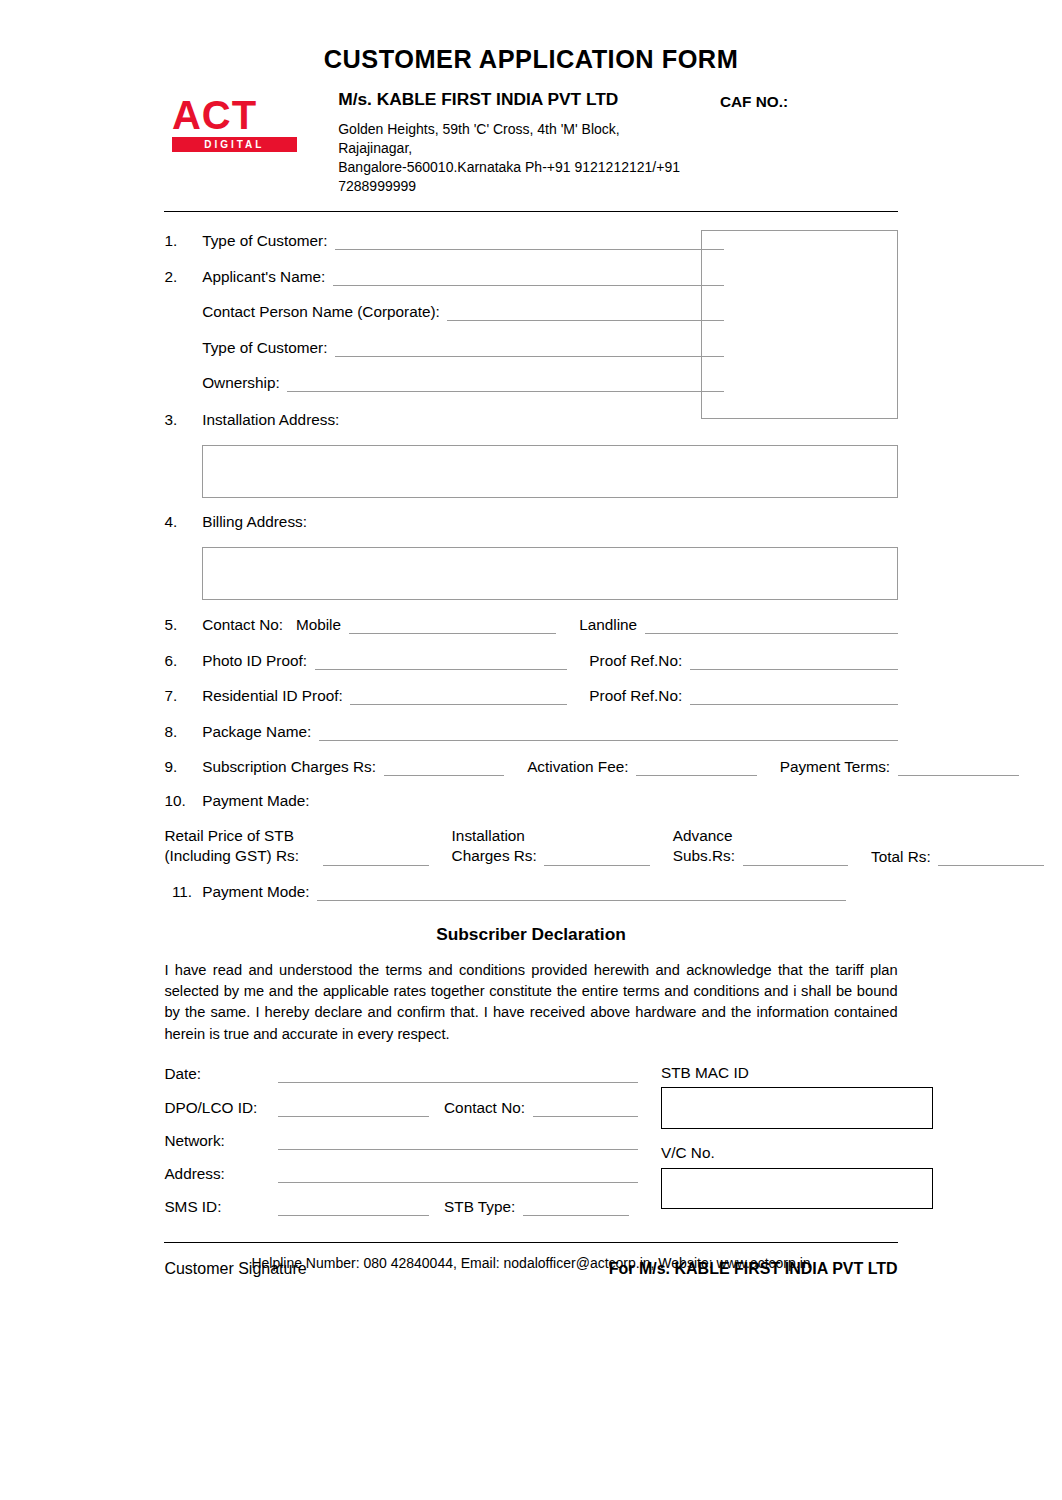CUSTOMER APPLICATION FORM
ACT
DIGITAL
M/s. KABLE FIRST INDIA PVT LTD
Golden Heights, 59th 'C' Cross, 4th 'M' Block, Rajajinagar,
Bangalore-560010.Karnataka Ph-+91 9121212121/+91 7288999999
CAF NO.:
1.
Type of Customer:
2.
Applicant's Name:
Contact Person Name (Corporate):
Type of Customer:
Ownership:
3.
Installation Address:
4.
Billing Address:
5.
Contact No: Mobile
Landline
6.
Photo ID Proof:
Proof Ref.No:
7.
Residential ID Proof:
Proof Ref.No:
8.
Package Name:
9.
Subscription Charges Rs:
Activation Fee:
Payment Terms:
10.
Payment Made:
Retail Price of STB
(Including GST) Rs:
Installation
Charges Rs:
Advance
Subs.Rs:
Total Rs:
11.
Payment Mode:
Subscriber Declaration
I have read and understood the terms and conditions provided herewith and acknowledge that the tariff plan selected by me and the applicable rates together constitute the entire terms and conditions and i shall be bound by the same. I hereby declare and confirm that. I have received above hardware and the information contained herein is true and accurate in every respect.
Date:
DPO/LCO ID:
Contact No:
Network:
Address:
SMS ID:
STB Type:
STB MAC ID
V/C No.
Customer Signature
For M/s. KABLE FIRST INDIA PVT LTD
Helpline Number: 080 42840044, Email: nodalofficer@actcorp.in, Website: www.actcorp.in